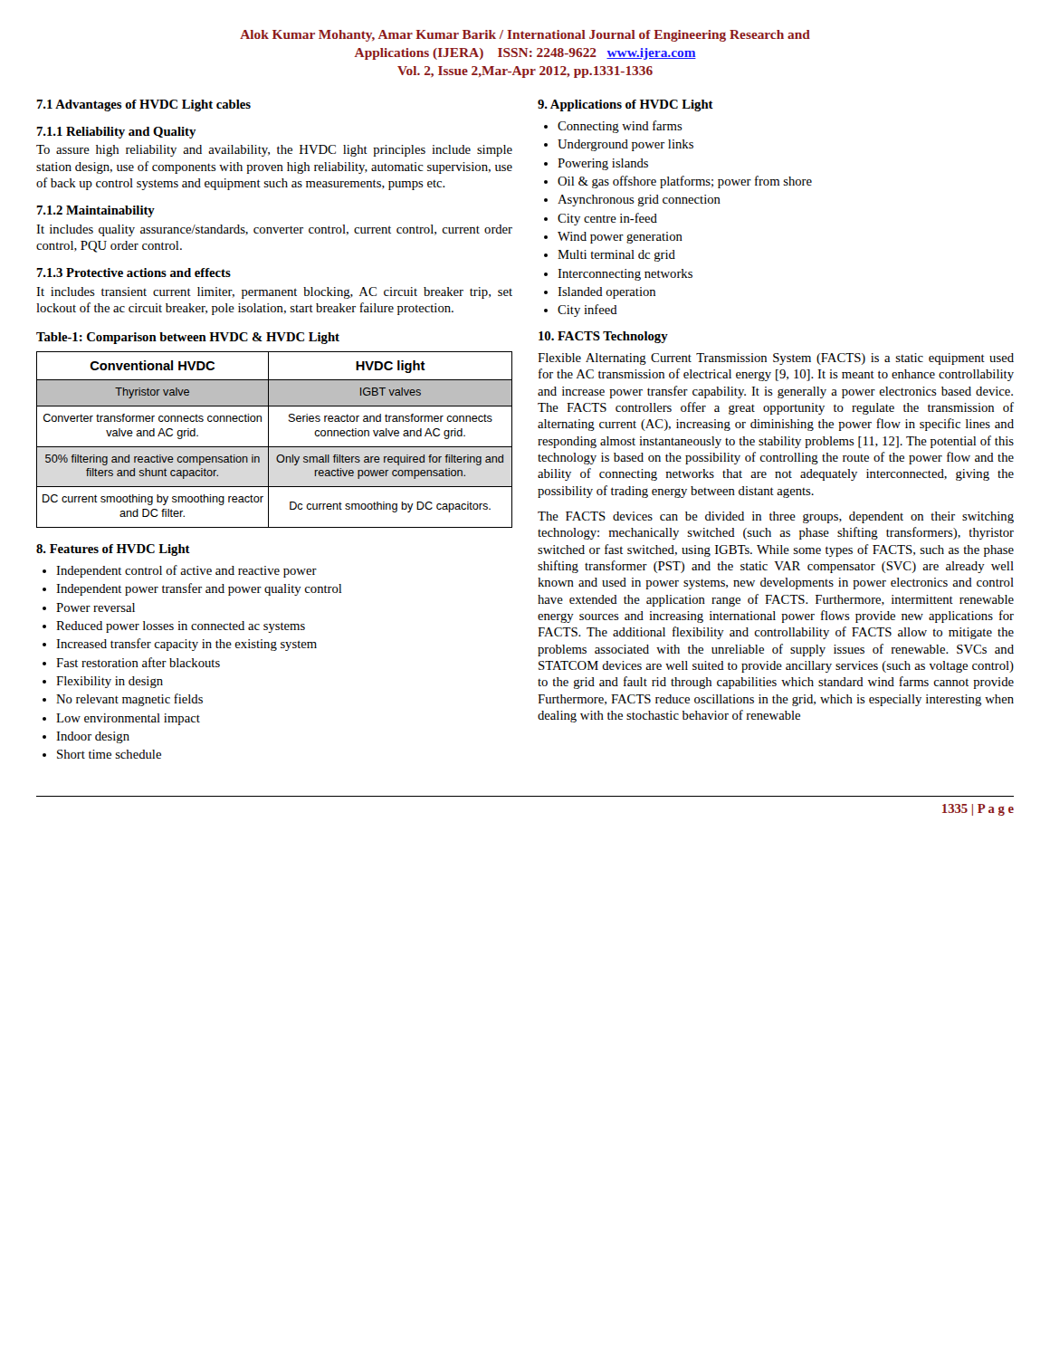Alok Kumar Mohanty, Amar Kumar Barik / International Journal of Engineering Research and
Applications (IJERA) ISSN: 2248-9622 www.ijera.com
Vol. 2, Issue 2,Mar-Apr 2012, pp.1331-1336
7.1 Advantages of HVDC Light cables
7.1.1 Reliability and Quality
To assure high reliability and availability, the HVDC light principles include simple station design, use of components with proven high reliability, automatic supervision, use of back up control systems and equipment such as measurements, pumps etc.
7.1.2 Maintainability
It includes quality assurance/standards, converter control, current control, current order control, PQU order control.
7.1.3 Protective actions and effects
It includes transient current limiter, permanent blocking, AC circuit breaker trip, set lockout of the ac circuit breaker, pole isolation, start breaker failure protection.
Table-1: Comparison between HVDC & HVDC Light
| Conventional HVDC | HVDC light |
| --- | --- |
| Thyristor valve | IGBT valves |
| Converter transformer connects connection valve and AC grid. | Series reactor and transformer connects connection valve and AC grid. |
| 50% filtering and reactive compensation in filters and shunt capacitor. | Only small filters are required for filtering and reactive power compensation. |
| DC current smoothing by smoothing reactor and DC filter. | Dc current smoothing by DC capacitors. |
8. Features of HVDC Light
Independent control of active and reactive power
Independent power transfer and power quality control
Power reversal
Reduced power losses in connected ac systems
Increased transfer capacity in the existing system
Fast restoration after blackouts
Flexibility in design
No relevant magnetic fields
Low environmental impact
Indoor design
Short time schedule
9. Applications of HVDC Light
Connecting wind farms
Underground power links
Powering islands
Oil & gas offshore platforms; power from shore
Asynchronous grid connection
City centre in-feed
Wind power generation
Multi terminal dc grid
Interconnecting networks
Islanded operation
City infeed
10. FACTS Technology
Flexible Alternating Current Transmission System (FACTS) is a static equipment used for the AC transmission of electrical energy [9, 10]. It is meant to enhance controllability and increase power transfer capability. It is generally a power electronics based device. The FACTS controllers offer a great opportunity to regulate the transmission of alternating current (AC), increasing or diminishing the power flow in specific lines and responding almost instantaneously to the stability problems [11, 12]. The potential of this technology is based on the possibility of controlling the route of the power flow and the ability of connecting networks that are not adequately interconnected, giving the possibility of trading energy between distant agents.
The FACTS devices can be divided in three groups, dependent on their switching technology: mechanically switched (such as phase shifting transformers), thyristor switched or fast switched, using IGBTs. While some types of FACTS, such as the phase shifting transformer (PST) and the static VAR compensator (SVC) are already well known and used in power systems, new developments in power electronics and control have extended the application range of FACTS. Furthermore, intermittent renewable energy sources and increasing international power flows provide new applications for FACTS. The additional flexibility and controllability of FACTS allow to mitigate the problems associated with the unreliable of supply issues of renewable. SVCs and STATCOM devices are well suited to provide ancillary services (such as voltage control) to the grid and fault rid through capabilities which standard wind farms cannot provide Furthermore, FACTS reduce oscillations in the grid, which is especially interesting when dealing with the stochastic behavior of renewable
1335 | P a g e